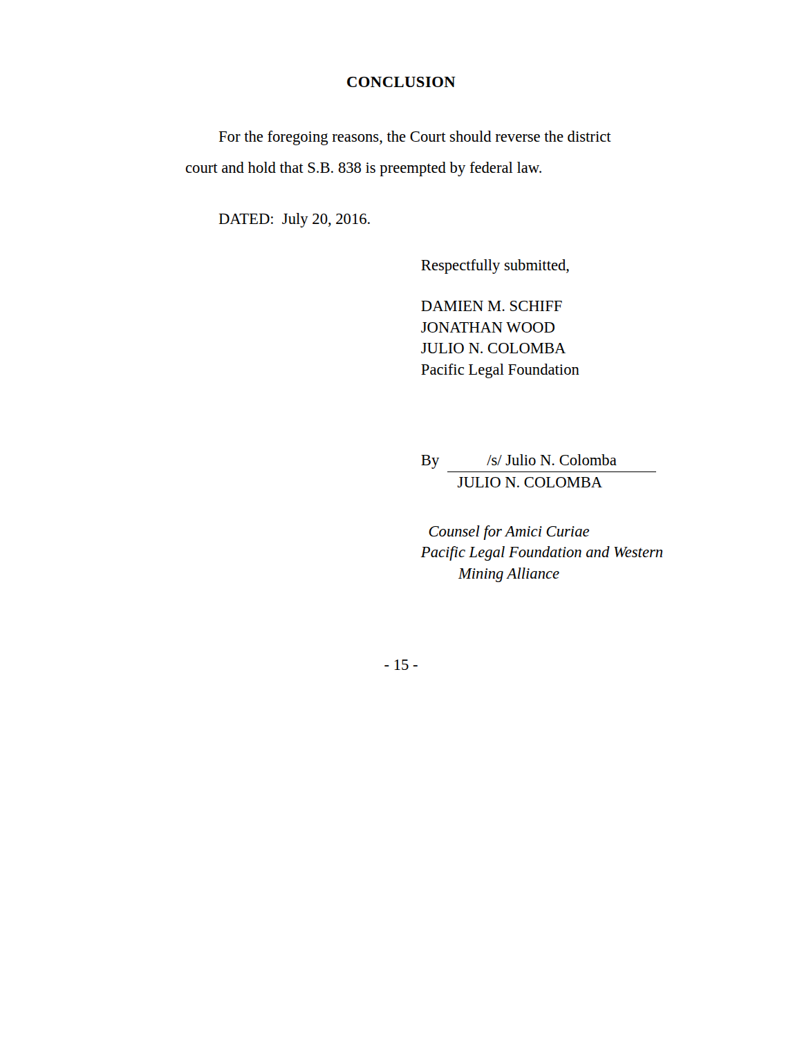CONCLUSION
For the foregoing reasons, the Court should reverse the district court and hold that S.B. 838 is preempted by federal law.
DATED: July 20, 2016.
Respectfully submitted,
DAMIEN M. SCHIFF
JONATHAN WOOD
JULIO N. COLOMBA
Pacific Legal Foundation
By /s/ Julio N. Colomba
JULIO N. COLOMBA
Counsel for Amici Curiae
Pacific Legal Foundation and Western
Mining Alliance
- 15 -